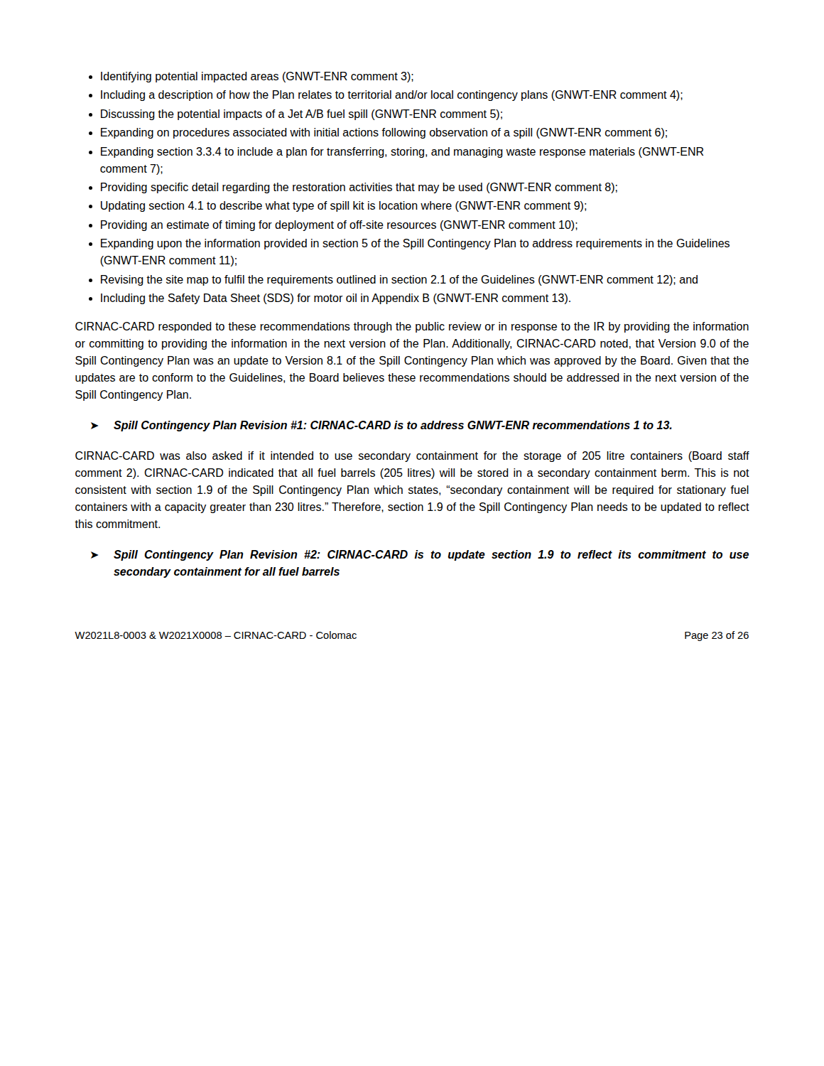Identifying potential impacted areas (GNWT-ENR comment 3);
Including a description of how the Plan relates to territorial and/or local contingency plans (GNWT-ENR comment 4);
Discussing the potential impacts of a Jet A/B fuel spill (GNWT-ENR comment 5);
Expanding on procedures associated with initial actions following observation of a spill (GNWT-ENR comment 6);
Expanding section 3.3.4 to include a plan for transferring, storing, and managing waste response materials (GNWT-ENR comment 7);
Providing specific detail regarding the restoration activities that may be used (GNWT-ENR comment 8);
Updating section 4.1 to describe what type of spill kit is location where (GNWT-ENR comment 9);
Providing an estimate of timing for deployment of off-site resources (GNWT-ENR comment 10);
Expanding upon the information provided in section 5 of the Spill Contingency Plan to address requirements in the Guidelines (GNWT-ENR comment 11);
Revising the site map to fulfil the requirements outlined in section 2.1 of the Guidelines (GNWT-ENR comment 12); and
Including the Safety Data Sheet (SDS) for motor oil in Appendix B (GNWT-ENR comment 13).
CIRNAC-CARD responded to these recommendations through the public review or in response to the IR by providing the information or committing to providing the information in the next version of the Plan. Additionally, CIRNAC-CARD noted, that Version 9.0 of the Spill Contingency Plan was an update to Version 8.1 of the Spill Contingency Plan which was approved by the Board. Given that the updates are to conform to the Guidelines, the Board believes these recommendations should be addressed in the next version of the Spill Contingency Plan.
Spill Contingency Plan Revision #1: CIRNAC-CARD is to address GNWT-ENR recommendations 1 to 13.
CIRNAC-CARD was also asked if it intended to use secondary containment for the storage of 205 litre containers (Board staff comment 2). CIRNAC-CARD indicated that all fuel barrels (205 litres) will be stored in a secondary containment berm. This is not consistent with section 1.9 of the Spill Contingency Plan which states, “secondary containment will be required for stationary fuel containers with a capacity greater than 230 litres.” Therefore, section 1.9 of the Spill Contingency Plan needs to be updated to reflect this commitment.
Spill Contingency Plan Revision #2: CIRNAC-CARD is to update section 1.9 to reflect its commitment to use secondary containment for all fuel barrels
W2021L8-0003 & W2021X0008 – CIRNAC-CARD - Colomac Page 23 of 26